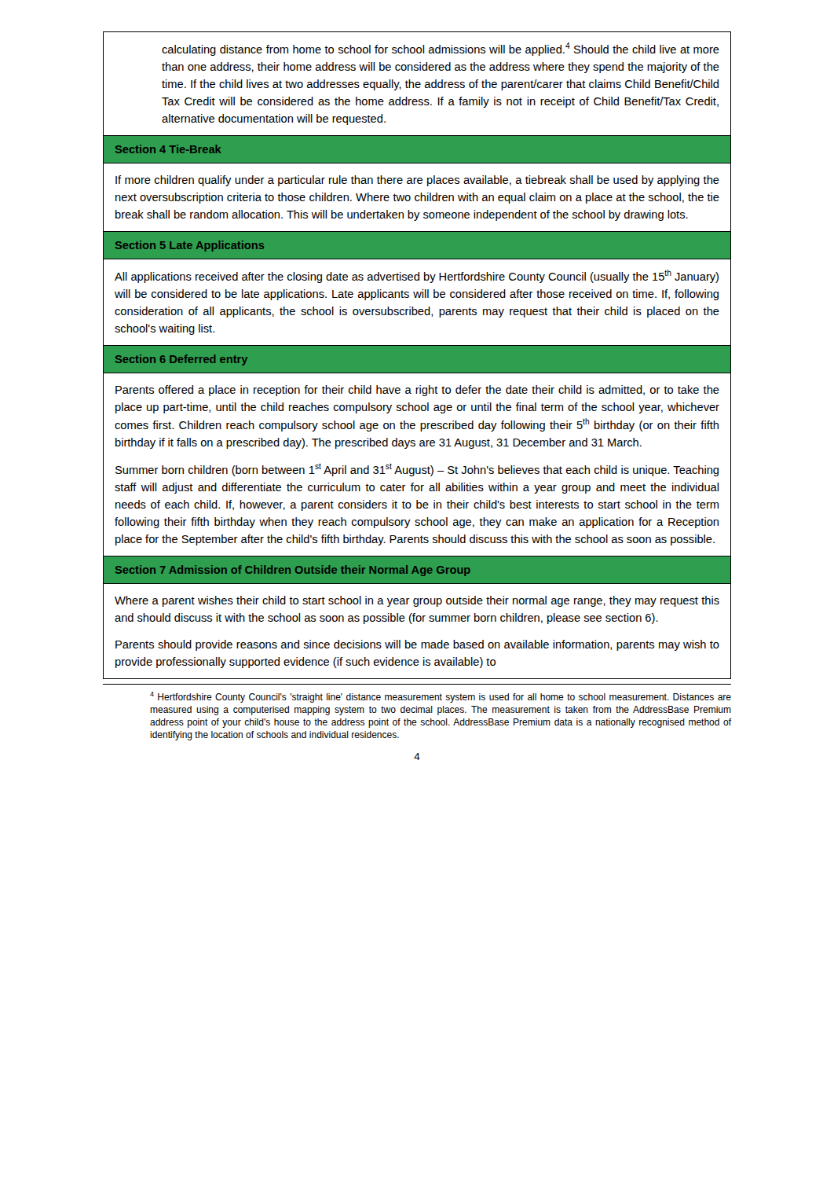calculating distance from home to school for school admissions will be applied.4 Should the child live at more than one address, their home address will be considered as the address where they spend the majority of the time. If the child lives at two addresses equally, the address of the parent/carer that claims Child Benefit/Child Tax Credit will be considered as the home address. If a family is not in receipt of Child Benefit/Tax Credit, alternative documentation will be requested.
Section 4 Tie-Break
If more children qualify under a particular rule than there are places available, a tiebreak shall be used by applying the next oversubscription criteria to those children. Where two children with an equal claim on a place at the school, the tie break shall be random allocation. This will be undertaken by someone independent of the school by drawing lots.
Section 5 Late Applications
All applications received after the closing date as advertised by Hertfordshire County Council (usually the 15th January) will be considered to be late applications. Late applicants will be considered after those received on time. If, following consideration of all applicants, the school is oversubscribed, parents may request that their child is placed on the school's waiting list.
Section 6 Deferred entry
Parents offered a place in reception for their child have a right to defer the date their child is admitted, or to take the place up part-time, until the child reaches compulsory school age or until the final term of the school year, whichever comes first. Children reach compulsory school age on the prescribed day following their 5th birthday (or on their fifth birthday if it falls on a prescribed day). The prescribed days are 31 August, 31 December and 31 March.
Summer born children (born between 1st April and 31st August) – St John's believes that each child is unique. Teaching staff will adjust and differentiate the curriculum to cater for all abilities within a year group and meet the individual needs of each child. If, however, a parent considers it to be in their child's best interests to start school in the term following their fifth birthday when they reach compulsory school age, they can make an application for a Reception place for the September after the child's fifth birthday. Parents should discuss this with the school as soon as possible.
Section 7 Admission of Children Outside their Normal Age Group
Where a parent wishes their child to start school in a year group outside their normal age range, they may request this and should discuss it with the school as soon as possible (for summer born children, please see section 6).
Parents should provide reasons and since decisions will be made based on available information, parents may wish to provide professionally supported evidence (if such evidence is available) to
4 Hertfordshire County Council's 'straight line' distance measurement system is used for all home to school measurement. Distances are measured using a computerised mapping system to two decimal places. The measurement is taken from the AddressBase Premium address point of your child's house to the address point of the school. AddressBase Premium data is a nationally recognised method of identifying the location of schools and individual residences.
4